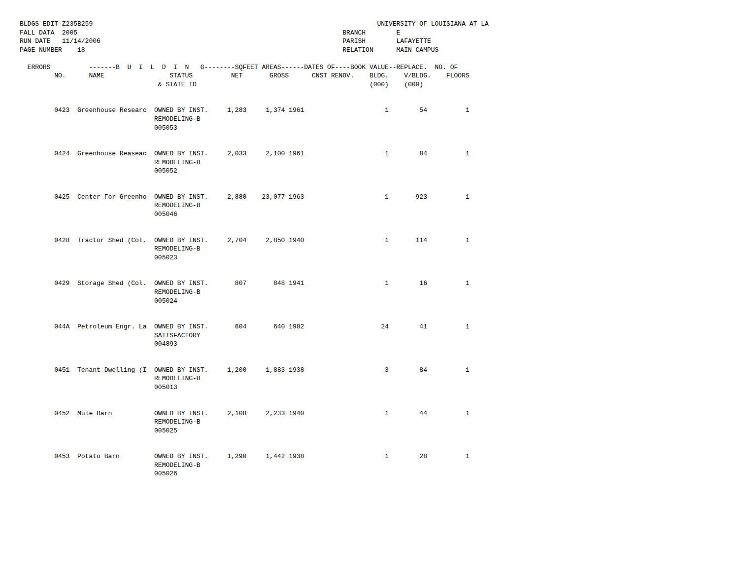BLDGS EDIT-Z235B259                                                                          UNIVERSITY OF LOUISIANA AT LA
FALL DATA  2005                                                                     BRANCH        E
RUN DATE   11/14/2006                                                               PARISH        LAFAYETTE
PAGE NUMBER    18                                                                   RELATION      MAIN CAMPUS

  ERRORS          -------B  U  I  L  D  I  N   G--------SQFEET AREAS------DATES OF----BOOK VALUE--REPLACE.  NO. OF
         NO.      NAME                 STATUS          NET       GROSS      CNST RENOV.    BLDG.    V/BLDG.    FLOORS
                                    & STATE ID                                             (000)    (000)


         0423  Greenhouse Researc  OWNED BY INST.     1,283     1,374 1961                     1        54          1
                                   REMODELING-B
                                   005053


         0424  Greenhouse Reaseac  OWNED BY INST.     2,033     2,100 1961                     1        84          1
                                   REMODELING-B
                                   005052


         0425  Center For Greenho  OWNED BY INST.     2,880    23,077 1963                     1       923          1
                                   REMODELING-B
                                   005046


         0428  Tractor Shed (Col.  OWNED BY INST.     2,704     2,850 1940                     1       114          1
                                   REMODELING-B
                                   005023


         0429  Storage Shed (Col.  OWNED BY INST.       807       848 1941                     1        16          1
                                   REMODELING-B
                                   005024


         044A  Petroleum Engr. La  OWNED BY INST.       604       640 1982                    24        41          1
                                   SATISFACTORY
                                   004893


         0451  Tenant Dwelling (I  OWNED BY INST.     1,200     1,883 1938                     3        84          1
                                   REMODELING-B
                                   005013


         0452  Mule Barn           OWNED BY INST.     2,108     2,233 1940                     1        44          1
                                   REMODELING-B
                                   005025


         0453  Potato Barn         OWNED BY INST.     1,290     1,442 1938                     1        28          1
                                   REMODELING-B
                                   005026